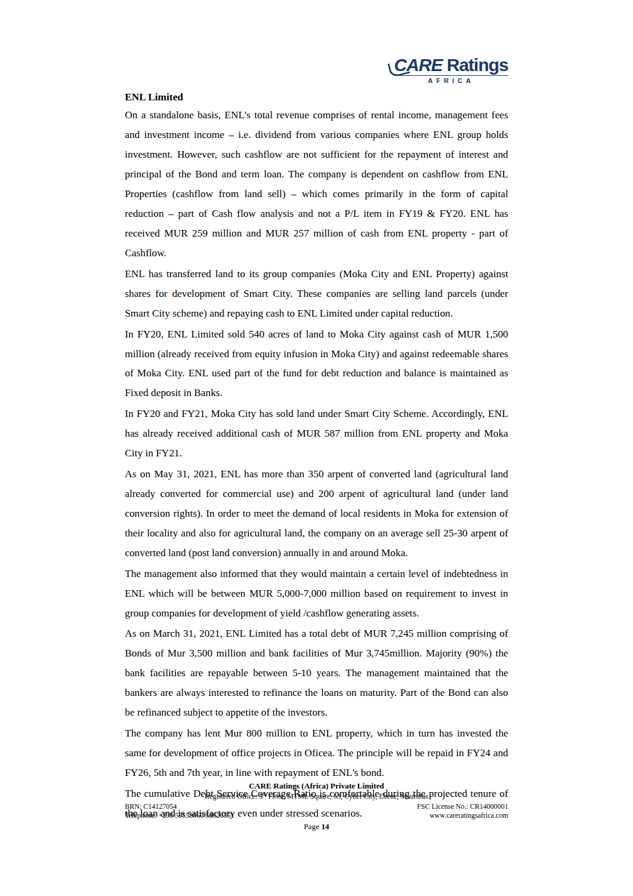CARE Ratings
AFRICA
ENL Limited
On a standalone basis, ENL's total revenue comprises of rental income, management fees and investment income – i.e. dividend from various companies where ENL group holds investment. However, such cashflow are not sufficient for the repayment of interest and principal of the Bond and term loan. The company is dependent on cashflow from ENL Properties (cashflow from land sell) – which comes primarily in the form of capital reduction – part of Cash flow analysis and not a P/L item in FY19 & FY20. ENL has received MUR 259 million and MUR 257 million of cash from ENL property - part of Cashflow.
ENL has transferred land to its group companies (Moka City and ENL Property) against shares for development of Smart City. These companies are selling land parcels (under Smart City scheme) and repaying cash to ENL Limited under capital reduction.
In FY20, ENL Limited sold 540 acres of land to Moka City against cash of MUR 1,500 million (already received from equity infusion in Moka City) and against redeemable shares of Moka City. ENL used part of the fund for debt reduction and balance is maintained as Fixed deposit in Banks.
In FY20 and FY21, Moka City has sold land under Smart City Scheme. Accordingly, ENL has already received additional cash of MUR 587 million from ENL property and Moka City in FY21.
As on May 31, 2021, ENL has more than 350 arpent of converted land (agricultural land already converted for commercial use) and 200 arpent of agricultural land (under land conversion rights). In order to meet the demand of local residents in Moka for extension of their locality and also for agricultural land, the company on an average sell 25-30 arpent of converted land (post land conversion) annually in and around Moka.
The management also informed that they would maintain a certain level of indebtedness in ENL which will be between MUR 5,000-7,000 million based on requirement to invest in group companies for development of yield /cashflow generating assets.
As on March 31, 2021, ENL Limited has a total debt of MUR 7,245 million comprising of Bonds of Mur 3,500 million and bank facilities of Mur 3,745million. Majority (90%) the bank facilities are repayable between 5-10 years. The management maintained that the bankers are always interested to refinance the loans on maturity. Part of the Bond can also be refinanced subject to appetite of the investors.
The company has lent Mur 800 million to ENL property, which in turn has invested the same for development of office projects in Oficea. The principle will be repaid in FY24 and FY26, 5th and 7th year, in line with repayment of ENL's bond.
The cumulative Debt Service Coverage Ratio is comfortable during the projected tenure of the loan and is satisfactory even under stressed scenarios.
CARE Ratings (Africa) Private Limited
Registered Office: 5th Floor, MTML Square, 63, Cyber City, Ebene, Mauritius
BRN: C14127054 FSC License No.: CR14000001
Telephone: +230 59553060/58626551 www.careratingsafrica.com
Page 14